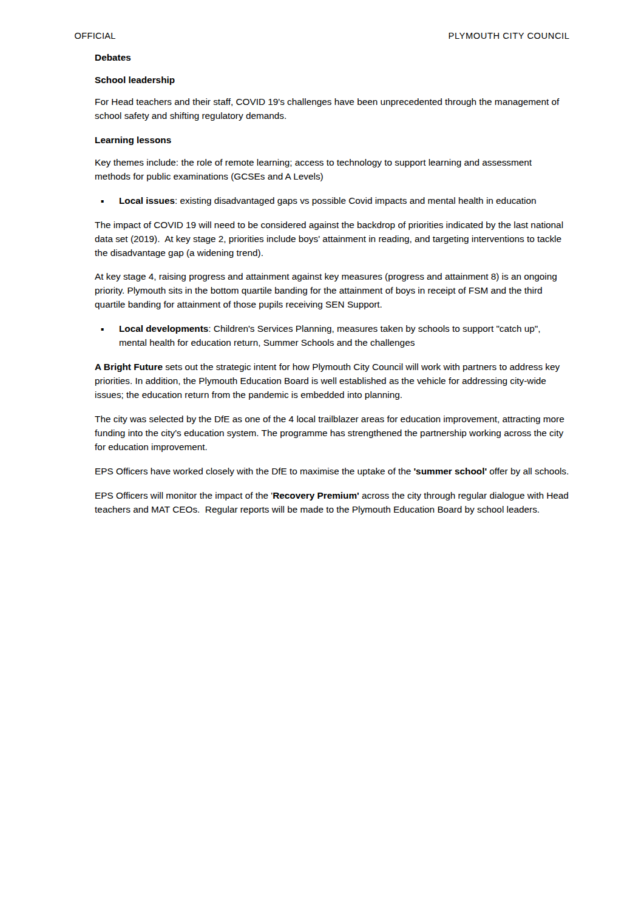OFFICIAL PLYMOUTH CITY COUNCIL
Debates
School leadership
For Head teachers and their staff, COVID 19's challenges have been unprecedented through the management of school safety and shifting regulatory demands.
Learning lessons
Key themes include: the role of remote learning; access to technology to support learning and assessment methods for public examinations (GCSEs and A Levels)
Local issues: existing disadvantaged gaps vs possible Covid impacts and mental health in education
The impact of COVID 19 will need to be considered against the backdrop of priorities indicated by the last national data set (2019). At key stage 2, priorities include boys' attainment in reading, and targeting interventions to tackle the disadvantage gap (a widening trend).
At key stage 4, raising progress and attainment against key measures (progress and attainment 8) is an ongoing priority. Plymouth sits in the bottom quartile banding for the attainment of boys in receipt of FSM and the third quartile banding for attainment of those pupils receiving SEN Support.
Local developments: Children's Services Planning, measures taken by schools to support "catch up", mental health for education return, Summer Schools and the challenges
A Bright Future sets out the strategic intent for how Plymouth City Council will work with partners to address key priorities. In addition, the Plymouth Education Board is well established as the vehicle for addressing city-wide issues; the education return from the pandemic is embedded into planning.
The city was selected by the DfE as one of the 4 local trailblazer areas for education improvement, attracting more funding into the city's education system. The programme has strengthened the partnership working across the city for education improvement.
EPS Officers have worked closely with the DfE to maximise the uptake of the 'summer school' offer by all schools.
EPS Officers will monitor the impact of the 'Recovery Premium' across the city through regular dialogue with Head teachers and MAT CEOs. Regular reports will be made to the Plymouth Education Board by school leaders.